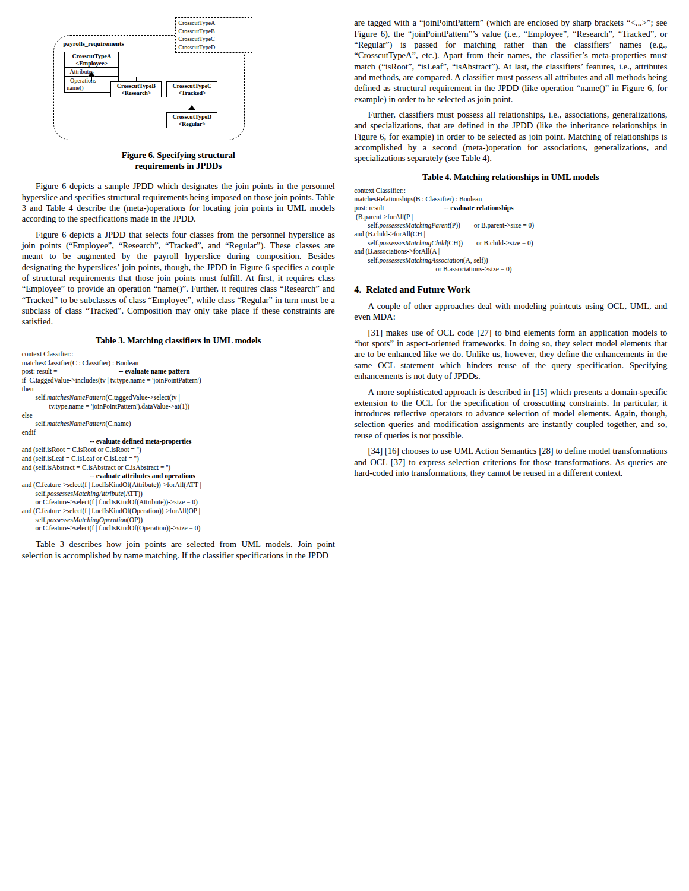CrosscutTypeA
CrosscutTypeB
CrosscutTypeC
CrosscutTypeD
payrolls_requirements
CrosscutTypeA<Employee>
- Attributes
- Operations
name()
CrosscutTypeB<Research>
CrosscutTypeC<Tracked>
CrosscutTypeD<Regular>
Figure 6. Specifying structural
requirements in JPDDs
Figure 6 depicts a sample JPDD which designates the join points in the personnel hyperslice and specifies structural requirements being imposed on those join points. Table 3 and Table 4 describe the (meta-)operations for locating join points in UML models according to the specifications made in the JPDD.
Figure 6 depicts a JPDD that selects four classes from the personnel hyperslice as join points (“Employee”, “Research”, “Tracked”, and “Regular”). These classes are meant to be augmented by the payroll hyperslice during composition. Besides designating the hyperslices’ join points, though, the JPDD in Figure 6 specifies a couple of structural requirements that those join points must fulfill. At first, it requires class “Employee” to provide an operation “name()”. Further, it requires class “Research” and “Tracked” to be subclasses of class “Employee”, while class “Regular” in turn must be a subclass of class “Tracked”. Composition may only take place if these constraints are satisfied.
Table 3. Matching classifiers in UML models
context Classifier:: matchesClassifier(C : Classifier) : Boolean post: result = -- evaluate name pattern if C.taggedValue->includes(tv | tv.type.name = 'joinPointPattern') then self.matchesNamePattern(C.taggedValue->select(tv | tv.type.name = 'joinPointPattern').dataValue->at(1)) else self.matchesNamePattern(C.name) endif -- evaluate defined meta-properties and (self.isRoot = C.isRoot or C.isRoot = '') and (self.isLeaf = C.isLeaf or C.isLeaf = '') and (self.isAbstract = C.isAbstract or C.isAbstract = '') -- evaluate attributes and operations and (C.feature->select(f | f.oclIsKindOf(Attribute))->forAll(ATT | self.possessesMatchingAttribute(ATT)) or C.feature->select(f | f.oclIsKindOf(Attribute))->size = 0) and (C.feature->select(f | f.oclIsKindOf(Operation))->forAll(OP | self.possessesMatchingOperation(OP)) or C.feature->select(f | f.oclIsKindOf(Operation))->size = 0)
Table 3 describes how join points are selected from UML models. Join point selection is accomplished by name matching. If the classifier specifications in the JPDD
are tagged with a “joinPointPattern” (which are enclosed by sharp brackets “<...>”; see Figure 6), the “joinPointPattern”’s value (i.e., “Employee”, “Research”, “Tracked”, or “Regular”) is passed for matching rather than the classifiers’ names (e.g., “CrosscutTypeA”, etc.). Apart from their names, the classifier’s meta-properties must match (“isRoot”, “isLeaf”, “isAbstract”). At last, the classifiers’ features, i.e., attributes and methods, are compared. A classifier must possess all attributes and all methods being defined as structural requirement in the JPDD (like operation “name()” in Figure 6, for example) in order to be selected as join point.
Further, classifiers must possess all relationships, i.e., associations, generalizations, and specializations, that are defined in the JPDD (like the inheritance relationships in Figure 6, for example) in order to be selected as join point. Matching of relationships is accomplished by a second (meta-)operation for associations, generalizations, and specializations separately (see Table 4).
Table 4. Matching relationships in UML models
context Classifier:: matchesRelationships(B : Classifier) : Boolean post: result = -- evaluate relationships (B.parent->forAll(P | self.possessesMatchingParent(P)) or B.parent->size = 0) and (B.child->forAll(CH | self.possessesMatchingChild(CH)) or B.child->size = 0) and (B.associations->forAll(A | self.possessesMatchingAssociation(A, self)) or B.associations->size = 0)
4. Related and Future Work
A couple of other approaches deal with modeling pointcuts using OCL, UML, and even MDA:
[31] makes use of OCL code [27] to bind elements form an application models to “hot spots” in aspect-oriented frameworks. In doing so, they select model elements that are to be enhanced like we do. Unlike us, however, they define the enhancements in the same OCL statement which hinders reuse of the query specification. Specifying enhancements is not duty of JPDDs.
A more sophisticated approach is described in [15] which presents a domain-specific extension to the OCL for the specification of crosscutting constraints. In particular, it introduces reflective operators to advance selection of model elements. Again, though, selection queries and modification assignments are instantly coupled together, and so, reuse of queries is not possible.
[34] [16] chooses to use UML Action Semantics [28] to define model transformations and OCL [37] to express selection criterions for those transformations. As queries are hard-coded into transformations, they cannot be reused in a different context.